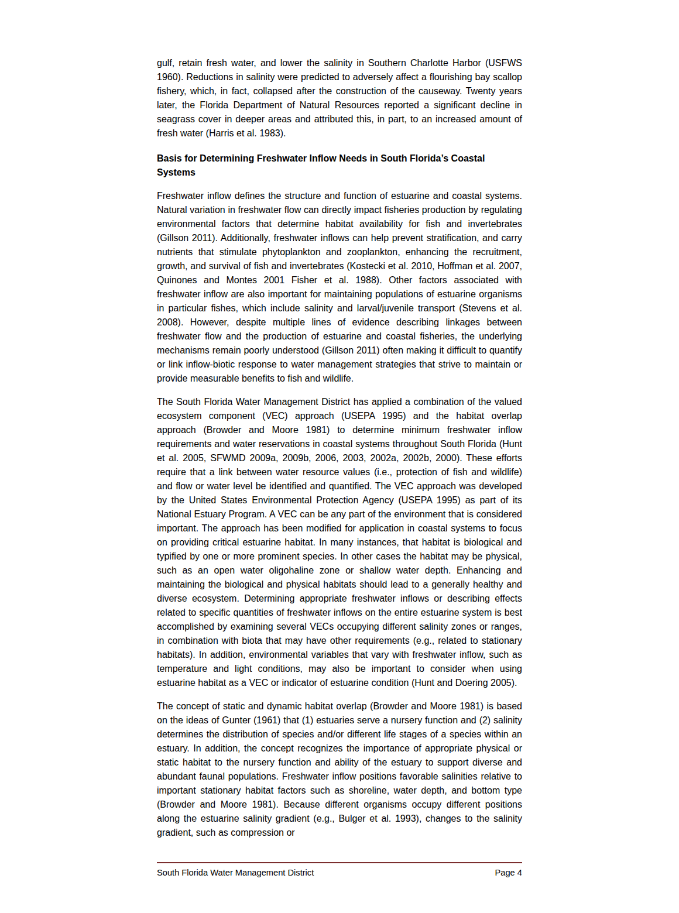gulf, retain fresh water, and lower the salinity in Southern Charlotte Harbor (USFWS 1960). Reductions in salinity were predicted to adversely affect a flourishing bay scallop fishery, which, in fact, collapsed after the construction of the causeway. Twenty years later, the Florida Department of Natural Resources reported a significant decline in seagrass cover in deeper areas and attributed this, in part, to an increased amount of fresh water (Harris et al. 1983).
Basis for Determining Freshwater Inflow Needs in South Florida’s Coastal Systems
Freshwater inflow defines the structure and function of estuarine and coastal systems. Natural variation in freshwater flow can directly impact fisheries production by regulating environmental factors that determine habitat availability for fish and invertebrates (Gillson 2011). Additionally, freshwater inflows can help prevent stratification, and carry nutrients that stimulate phytoplankton and zooplankton, enhancing the recruitment, growth, and survival of fish and invertebrates (Kostecki et al. 2010, Hoffman et al. 2007, Quinones and Montes 2001 Fisher et al. 1988). Other factors associated with freshwater inflow are also important for maintaining populations of estuarine organisms in particular fishes, which include salinity and larval/juvenile transport (Stevens et al. 2008). However, despite multiple lines of evidence describing linkages between freshwater flow and the production of estuarine and coastal fisheries, the underlying mechanisms remain poorly understood (Gillson 2011) often making it difficult to quantify or link inflow-biotic response to water management strategies that strive to maintain or provide measurable benefits to fish and wildlife.
The South Florida Water Management District has applied a combination of the valued ecosystem component (VEC) approach (USEPA 1995) and the habitat overlap approach (Browder and Moore 1981) to determine minimum freshwater inflow requirements and water reservations in coastal systems throughout South Florida (Hunt et al. 2005, SFWMD 2009a, 2009b, 2006, 2003, 2002a, 2002b, 2000). These efforts require that a link between water resource values (i.e., protection of fish and wildlife) and flow or water level be identified and quantified. The VEC approach was developed by the United States Environmental Protection Agency (USEPA 1995) as part of its National Estuary Program. A VEC can be any part of the environment that is considered important. The approach has been modified for application in coastal systems to focus on providing critical estuarine habitat. In many instances, that habitat is biological and typified by one or more prominent species. In other cases the habitat may be physical, such as an open water oligohaline zone or shallow water depth. Enhancing and maintaining the biological and physical habitats should lead to a generally healthy and diverse ecosystem. Determining appropriate freshwater inflows or describing effects related to specific quantities of freshwater inflows on the entire estuarine system is best accomplished by examining several VECs occupying different salinity zones or ranges, in combination with biota that may have other requirements (e.g., related to stationary habitats). In addition, environmental variables that vary with freshwater inflow, such as temperature and light conditions, may also be important to consider when using estuarine habitat as a VEC or indicator of estuarine condition (Hunt and Doering 2005).
The concept of static and dynamic habitat overlap (Browder and Moore 1981) is based on the ideas of Gunter (1961) that (1) estuaries serve a nursery function and (2) salinity determines the distribution of species and/or different life stages of a species within an estuary. In addition, the concept recognizes the importance of appropriate physical or static habitat to the nursery function and ability of the estuary to support diverse and abundant faunal populations. Freshwater inflow positions favorable salinities relative to important stationary habitat factors such as shoreline, water depth, and bottom type (Browder and Moore 1981). Because different organisms occupy different positions along the estuarine salinity gradient (e.g., Bulger et al. 1993), changes to the salinity gradient, such as compression or
South Florida Water Management District
Page 4